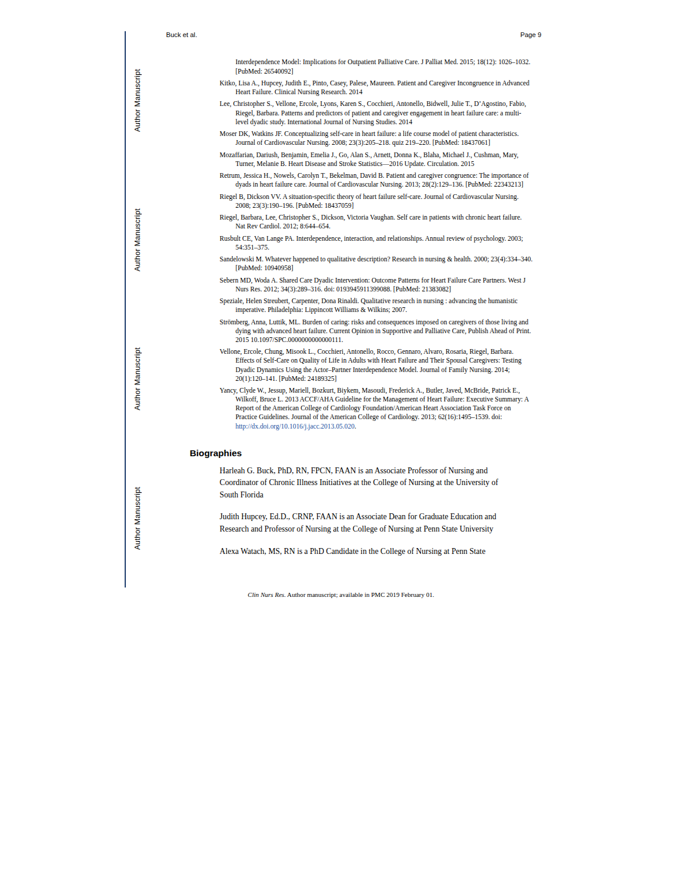Author Manuscript Author Manuscript Author Manuscript Author Manuscript
Buck et al.
Page 9
Interdependence Model: Implications for Outpatient Palliative Care. J Palliat Med. 2015; 18(12): 1026–1032. [PubMed: 26540092]
Kitko, Lisa A., Hupcey, Judith E., Pinto, Casey, Palese, Maureen. Patient and Caregiver Incongruence in Advanced Heart Failure. Clinical Nursing Research. 2014
Lee, Christopher S., Vellone, Ercole, Lyons, Karen S., Cocchieri, Antonello, Bidwell, Julie T., D’Agostino, Fabio, Riegel, Barbara. Patterns and predictors of patient and caregiver engagement in heart failure care: a multi-level dyadic study. International Journal of Nursing Studies. 2014
Moser DK, Watkins JF. Conceptualizing self-care in heart failure: a life course model of patient characteristics. Journal of Cardiovascular Nursing. 2008; 23(3):205–218. quiz 219–220. [PubMed: 18437061]
Mozaffarian, Dariush, Benjamin, Emelia J., Go, Alan S., Arnett, Donna K., Blaha, Michael J., Cushman, Mary, Turner, Melanie B. Heart Disease and Stroke Statistics—2016 Update. Circulation. 2015
Retrum, Jessica H., Nowels, Carolyn T., Bekelman, David B. Patient and caregiver congruence: The importance of dyads in heart failure care. Journal of Cardiovascular Nursing. 2013; 28(2):129–136. [PubMed: 22343213]
Riegel B, Dickson VV. A situation-specific theory of heart failure self-care. Journal of Cardiovascular Nursing. 2008; 23(3):190–196. [PubMed: 18437059]
Riegel, Barbara, Lee, Christopher S., Dickson, Victoria Vaughan. Self care in patients with chronic heart failure. Nat Rev Cardiol. 2012; 8:644–654.
Rusbult CE, Van Lange PA. Interdependence, interaction, and relationships. Annual review of psychology. 2003; 54:351–375.
Sandelowski M. Whatever happened to qualitative description? Research in nursing & health. 2000; 23(4):334–340. [PubMed: 10940958]
Sebern MD, Woda A. Shared Care Dyadic Intervention: Outcome Patterns for Heart Failure Care Partners. West J Nurs Res. 2012; 34(3):289–316. doi: 0193945911399088. [PubMed: 21383082]
Speziale, Helen Streubert, Carpenter, Dona Rinaldi. Qualitative research in nursing : advancing the humanistic imperative. Philadelphia: Lippincott Williams & Wilkins; 2007.
Strömberg, Anna, Luttik, ML. Burden of caring: risks and consequences imposed on caregivers of those living and dying with advanced heart failure. Current Opinion in Supportive and Palliative Care, Publish Ahead of Print. 2015 10.1097/SPC.0000000000000111.
Vellone, Ercole, Chung, Misook L., Cocchieri, Antonello, Rocco, Gennaro, Alvaro, Rosaria, Riegel, Barbara. Effects of Self-Care on Quality of Life in Adults with Heart Failure and Their Spousal Caregivers: Testing Dyadic Dynamics Using the Actor–Partner Interdependence Model. Journal of Family Nursing. 2014; 20(1):120–141. [PubMed: 24189325]
Yancy, Clyde W., Jessup, Mariell, Bozkurt, Biykem, Masoudi, Frederick A., Butler, Javed, McBride, Patrick E., Wilkoff, Bruce L. 2013 ACCF/AHA Guideline for the Management of Heart Failure: Executive Summary: A Report of the American College of Cardiology Foundation/American Heart Association Task Force on Practice Guidelines. Journal of the American College of Cardiology. 2013; 62(16):1495–1539. doi: http://dx.doi.org/10.1016/j.jacc.2013.05.020.
Biographies
Harleah G. Buck, PhD, RN, FPCN, FAAN is an Associate Professor of Nursing and Coordinator of Chronic Illness Initiatives at the College of Nursing at the University of South Florida
Judith Hupcey, Ed.D., CRNP, FAAN is an Associate Dean for Graduate Education and Research and Professor of Nursing at the College of Nursing at Penn State University
Alexa Watach, MS, RN is a PhD Candidate in the College of Nursing at Penn State
Clin Nurs Res. Author manuscript; available in PMC 2019 February 01.